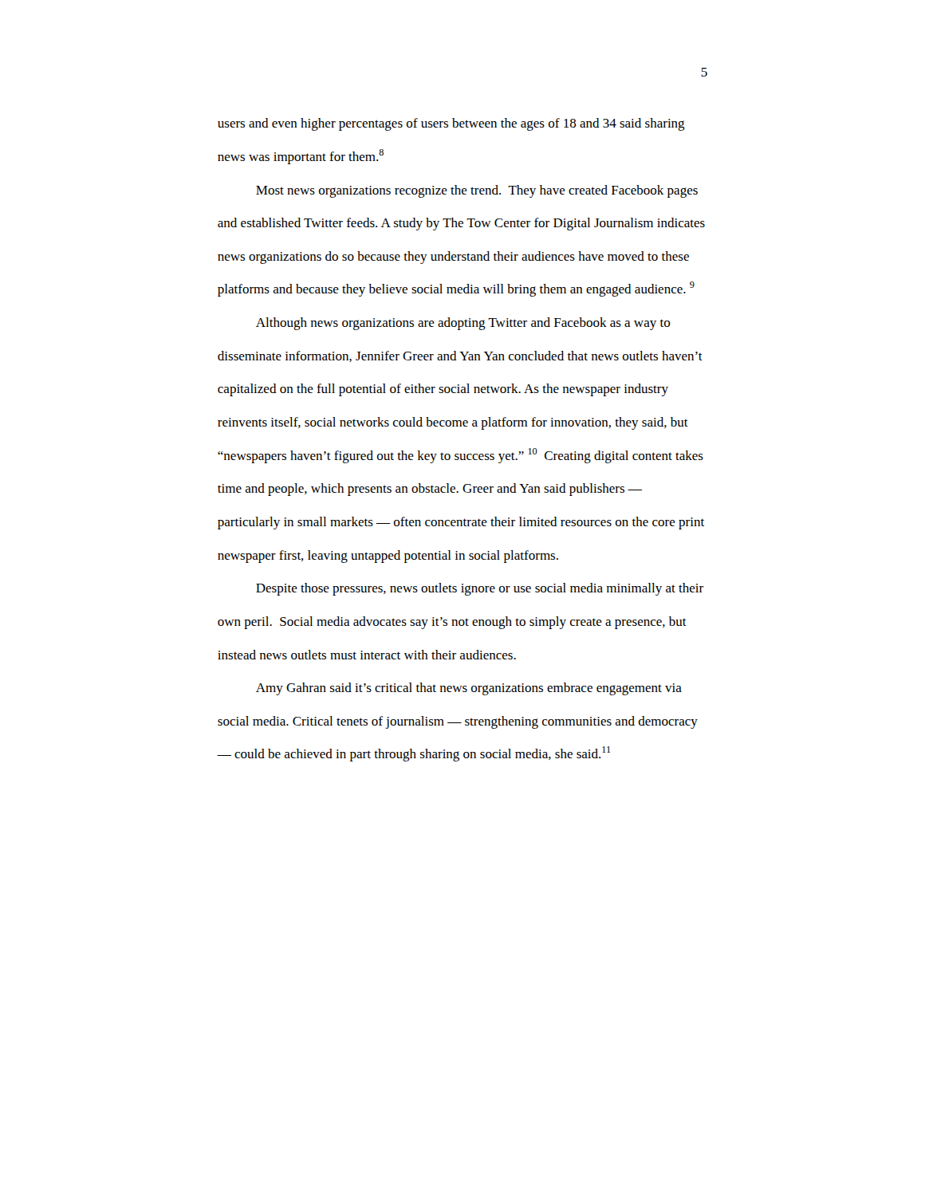5
users and even higher percentages of users between the ages of 18 and 34 said sharing news was important for them.8
Most news organizations recognize the trend. They have created Facebook pages and established Twitter feeds. A study by The Tow Center for Digital Journalism indicates news organizations do so because they understand their audiences have moved to these platforms and because they believe social media will bring them an engaged audience. 9
Although news organizations are adopting Twitter and Facebook as a way to disseminate information, Jennifer Greer and Yan Yan concluded that news outlets haven’t capitalized on the full potential of either social network. As the newspaper industry reinvents itself, social networks could become a platform for innovation, they said, but “newspapers haven’t figured out the key to success yet.” 10 Creating digital content takes time and people, which presents an obstacle. Greer and Yan said publishers — particularly in small markets — often concentrate their limited resources on the core print newspaper first, leaving untapped potential in social platforms.
Despite those pressures, news outlets ignore or use social media minimally at their own peril. Social media advocates say it’s not enough to simply create a presence, but instead news outlets must interact with their audiences.
Amy Gahran said it’s critical that news organizations embrace engagement via social media. Critical tenets of journalism — strengthening communities and democracy — could be achieved in part through sharing on social media, she said.11